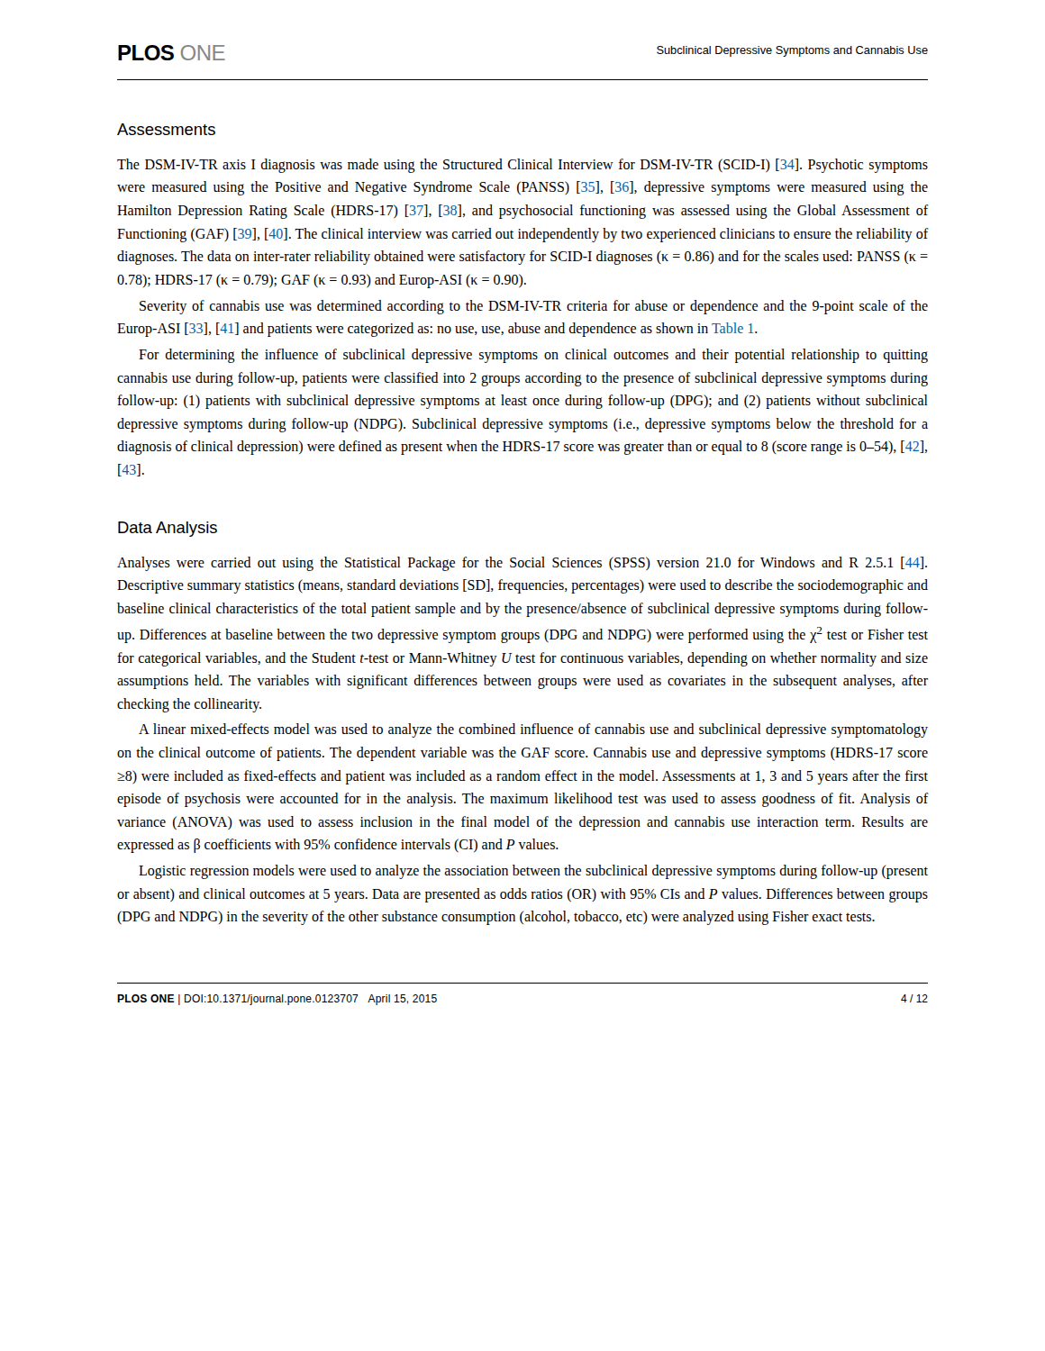PLOS ONE
Subclinical Depressive Symptoms and Cannabis Use
Assessments
The DSM-IV-TR axis I diagnosis was made using the Structured Clinical Interview for DSM-IV-TR (SCID-I) [34]. Psychotic symptoms were measured using the Positive and Negative Syndrome Scale (PANSS) [35], [36], depressive symptoms were measured using the Hamilton Depression Rating Scale (HDRS-17) [37], [38], and psychosocial functioning was assessed using the Global Assessment of Functioning (GAF) [39], [40]. The clinical interview was carried out independently by two experienced clinicians to ensure the reliability of diagnoses. The data on inter-rater reliability obtained were satisfactory for SCID-I diagnoses (κ = 0.86) and for the scales used: PANSS (κ = 0.78); HDRS-17 (κ = 0.79); GAF (κ = 0.93) and Europ-ASI (κ = 0.90).
Severity of cannabis use was determined according to the DSM-IV-TR criteria for abuse or dependence and the 9-point scale of the Europ-ASI [33], [41] and patients were categorized as: no use, use, abuse and dependence as shown in Table 1.
For determining the influence of subclinical depressive symptoms on clinical outcomes and their potential relationship to quitting cannabis use during follow-up, patients were classified into 2 groups according to the presence of subclinical depressive symptoms during follow-up: (1) patients with subclinical depressive symptoms at least once during follow-up (DPG); and (2) patients without subclinical depressive symptoms during follow-up (NDPG). Subclinical depressive symptoms (i.e., depressive symptoms below the threshold for a diagnosis of clinical depression) were defined as present when the HDRS-17 score was greater than or equal to 8 (score range is 0–54), [42], [43].
Data Analysis
Analyses were carried out using the Statistical Package for the Social Sciences (SPSS) version 21.0 for Windows and R 2.5.1 [44]. Descriptive summary statistics (means, standard deviations [SD], frequencies, percentages) were used to describe the sociodemographic and baseline clinical characteristics of the total patient sample and by the presence/absence of subclinical depressive symptoms during follow-up. Differences at baseline between the two depressive symptom groups (DPG and NDPG) were performed using the χ2 test or Fisher test for categorical variables, and the Student t-test or Mann-Whitney U test for continuous variables, depending on whether normality and size assumptions held. The variables with significant differences between groups were used as covariates in the subsequent analyses, after checking the collinearity.
A linear mixed-effects model was used to analyze the combined influence of cannabis use and subclinical depressive symptomatology on the clinical outcome of patients. The dependent variable was the GAF score. Cannabis use and depressive symptoms (HDRS-17 score ≥8) were included as fixed-effects and patient was included as a random effect in the model. Assessments at 1, 3 and 5 years after the first episode of psychosis were accounted for in the analysis. The maximum likelihood test was used to assess goodness of fit. Analysis of variance (ANOVA) was used to assess inclusion in the final model of the depression and cannabis use interaction term. Results are expressed as β coefficients with 95% confidence intervals (CI) and P values.
Logistic regression models were used to analyze the association between the subclinical depressive symptoms during follow-up (present or absent) and clinical outcomes at 5 years. Data are presented as odds ratios (OR) with 95% CIs and P values. Differences between groups (DPG and NDPG) in the severity of the other substance consumption (alcohol, tobacco, etc) were analyzed using Fisher exact tests.
PLOS ONE | DOI:10.1371/journal.pone.0123707 April 15, 2015
4 / 12